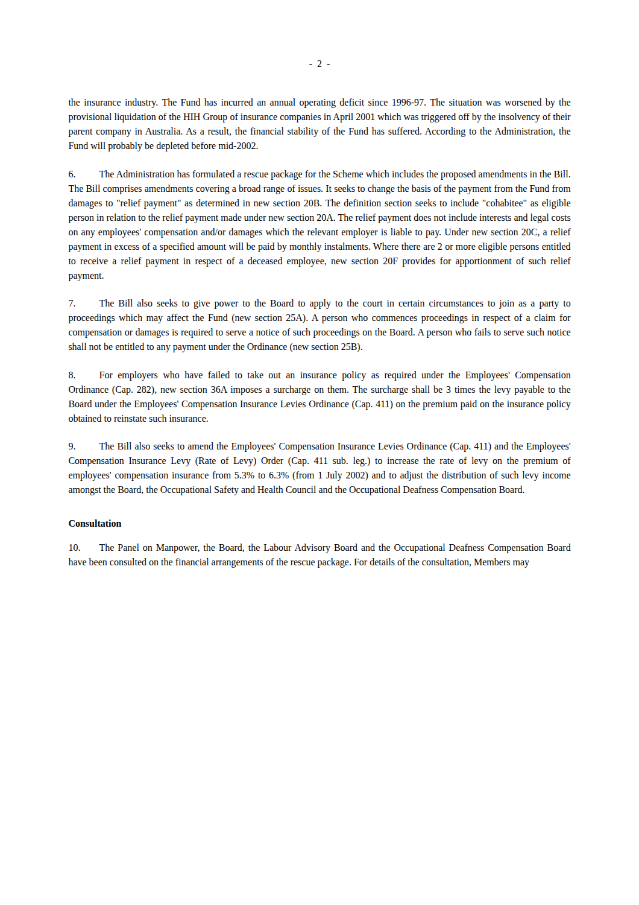- 2 -
the insurance industry. The Fund has incurred an annual operating deficit since 1996-97. The situation was worsened by the provisional liquidation of the HIH Group of insurance companies in April 2001 which was triggered off by the insolvency of their parent company in Australia. As a result, the financial stability of the Fund has suffered. According to the Administration, the Fund will probably be depleted before mid-2002.
6. The Administration has formulated a rescue package for the Scheme which includes the proposed amendments in the Bill. The Bill comprises amendments covering a broad range of issues. It seeks to change the basis of the payment from the Fund from damages to "relief payment" as determined in new section 20B. The definition section seeks to include "cohabitee" as eligible person in relation to the relief payment made under new section 20A. The relief payment does not include interests and legal costs on any employees' compensation and/or damages which the relevant employer is liable to pay. Under new section 20C, a relief payment in excess of a specified amount will be paid by monthly instalments. Where there are 2 or more eligible persons entitled to receive a relief payment in respect of a deceased employee, new section 20F provides for apportionment of such relief payment.
7. The Bill also seeks to give power to the Board to apply to the court in certain circumstances to join as a party to proceedings which may affect the Fund (new section 25A). A person who commences proceedings in respect of a claim for compensation or damages is required to serve a notice of such proceedings on the Board. A person who fails to serve such notice shall not be entitled to any payment under the Ordinance (new section 25B).
8. For employers who have failed to take out an insurance policy as required under the Employees' Compensation Ordinance (Cap. 282), new section 36A imposes a surcharge on them. The surcharge shall be 3 times the levy payable to the Board under the Employees' Compensation Insurance Levies Ordinance (Cap. 411) on the premium paid on the insurance policy obtained to reinstate such insurance.
9. The Bill also seeks to amend the Employees' Compensation Insurance Levies Ordinance (Cap. 411) and the Employees' Compensation Insurance Levy (Rate of Levy) Order (Cap. 411 sub. leg.) to increase the rate of levy on the premium of employees' compensation insurance from 5.3% to 6.3% (from 1 July 2002) and to adjust the distribution of such levy income amongst the Board, the Occupational Safety and Health Council and the Occupational Deafness Compensation Board.
Consultation
10. The Panel on Manpower, the Board, the Labour Advisory Board and the Occupational Deafness Compensation Board have been consulted on the financial arrangements of the rescue package. For details of the consultation, Members may